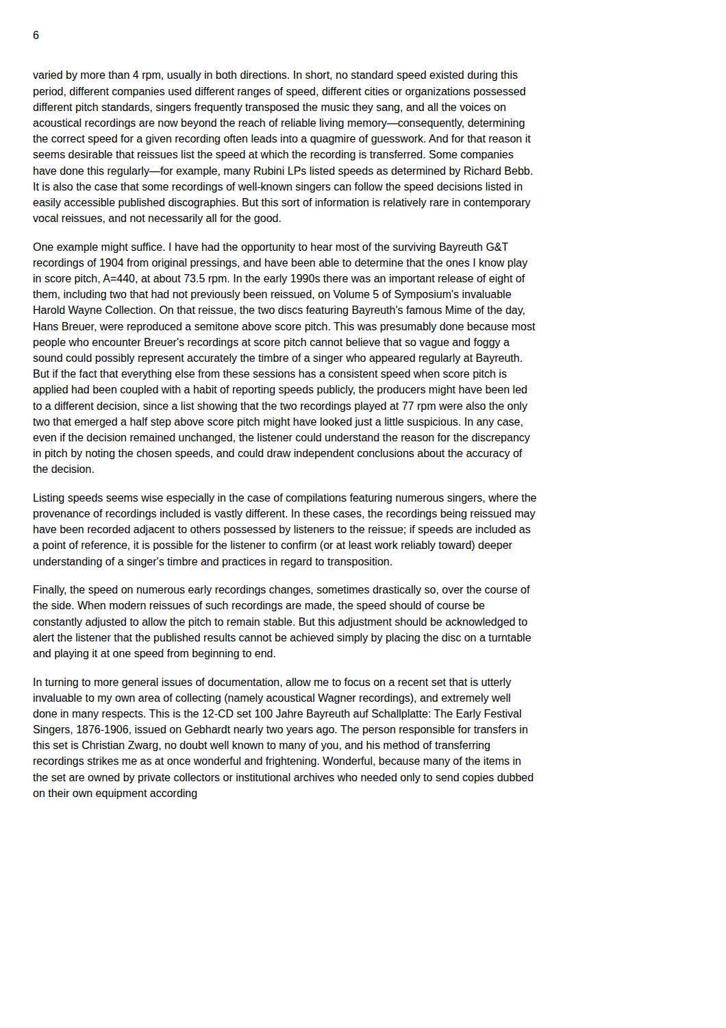6
varied by more than 4 rpm, usually in both directions. In short, no standard speed existed during this period, different companies used different ranges of speed, different cities or organizations possessed different pitch standards, singers frequently transposed the music they sang, and all the voices on acoustical recordings are now beyond the reach of reliable living memory—consequently, determining the correct speed for a given recording often leads into a quagmire of guesswork. And for that reason it seems desirable that reissues list the speed at which the recording is transferred. Some companies have done this regularly—for example, many Rubini LPs listed speeds as determined by Richard Bebb. It is also the case that some recordings of well-known singers can follow the speed decisions listed in easily accessible published discographies. But this sort of information is relatively rare in contemporary vocal reissues, and not necessarily all for the good.
One example might suffice. I have had the opportunity to hear most of the surviving Bayreuth G&T recordings of 1904 from original pressings, and have been able to determine that the ones I know play in score pitch, A=440, at about 73.5 rpm. In the early 1990s there was an important release of eight of them, including two that had not previously been reissued, on Volume 5 of Symposium's invaluable Harold Wayne Collection. On that reissue, the two discs featuring Bayreuth's famous Mime of the day, Hans Breuer, were reproduced a semitone above score pitch. This was presumably done because most people who encounter Breuer's recordings at score pitch cannot believe that so vague and foggy a sound could possibly represent accurately the timbre of a singer who appeared regularly at Bayreuth. But if the fact that everything else from these sessions has a consistent speed when score pitch is applied had been coupled with a habit of reporting speeds publicly, the producers might have been led to a different decision, since a list showing that the two recordings played at 77 rpm were also the only two that emerged a half step above score pitch might have looked just a little suspicious. In any case, even if the decision remained unchanged, the listener could understand the reason for the discrepancy in pitch by noting the chosen speeds, and could draw independent conclusions about the accuracy of the decision.
Listing speeds seems wise especially in the case of compilations featuring numerous singers, where the provenance of recordings included is vastly different. In these cases, the recordings being reissued may have been recorded adjacent to others possessed by listeners to the reissue; if speeds are included as a point of reference, it is possible for the listener to confirm (or at least work reliably toward) deeper understanding of a singer's timbre and practices in regard to transposition.
Finally, the speed on numerous early recordings changes, sometimes drastically so, over the course of the side. When modern reissues of such recordings are made, the speed should of course be constantly adjusted to allow the pitch to remain stable. But this adjustment should be acknowledged to alert the listener that the published results cannot be achieved simply by placing the disc on a turntable and playing it at one speed from beginning to end.
In turning to more general issues of documentation, allow me to focus on a recent set that is utterly invaluable to my own area of collecting (namely acoustical Wagner recordings), and extremely well done in many respects. This is the 12-CD set 100 Jahre Bayreuth auf Schallplatte: The Early Festival Singers, 1876-1906, issued on Gebhardt nearly two years ago. The person responsible for transfers in this set is Christian Zwarg, no doubt well known to many of you, and his method of transferring recordings strikes me as at once wonderful and frightening. Wonderful, because many of the items in the set are owned by private collectors or institutional archives who needed only to send copies dubbed on their own equipment according